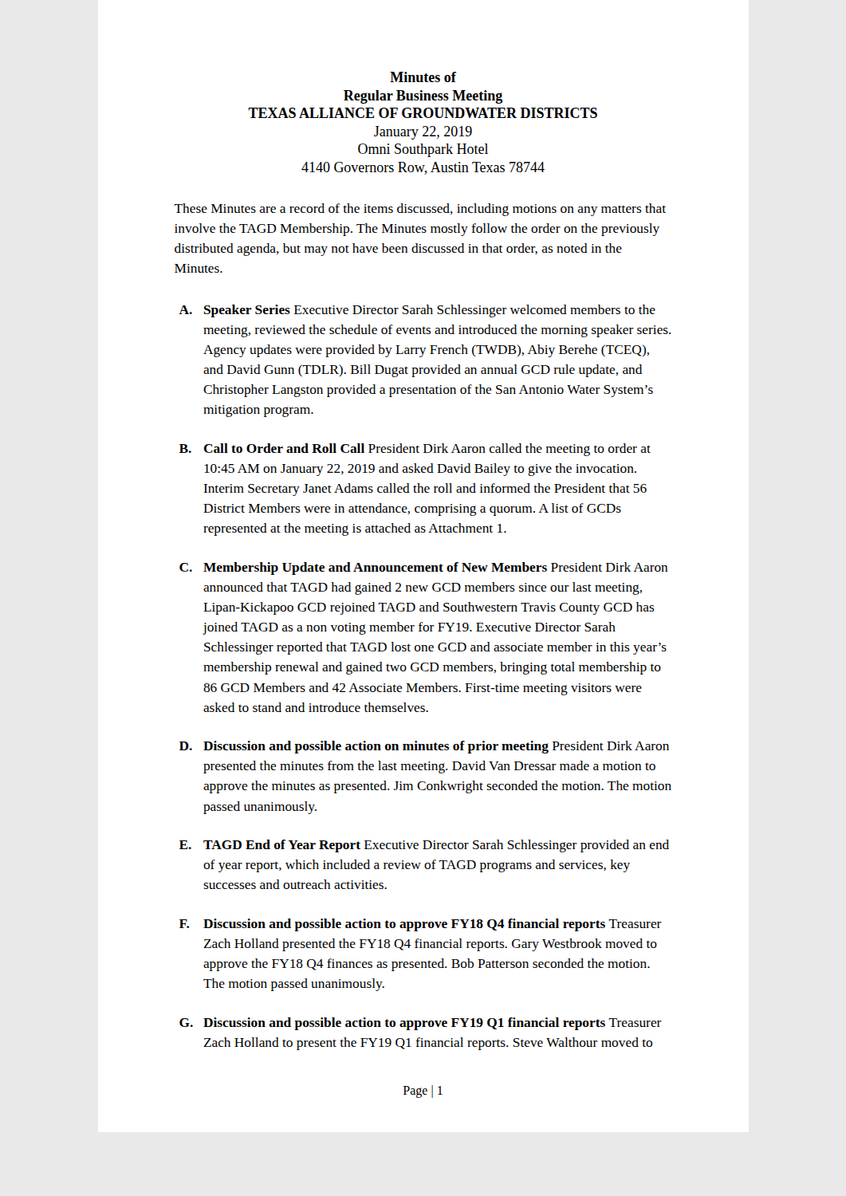Minutes of Regular Business Meeting TEXAS ALLIANCE OF GROUNDWATER DISTRICTS January 22, 2019 Omni Southpark Hotel 4140 Governors Row, Austin Texas 78744
These Minutes are a record of the items discussed, including motions on any matters that involve the TAGD Membership. The Minutes mostly follow the order on the previously distributed agenda, but may not have been discussed in that order, as noted in the Minutes.
A. Speaker Series Executive Director Sarah Schlessinger welcomed members to the meeting, reviewed the schedule of events and introduced the morning speaker series. Agency updates were provided by Larry French (TWDB), Abiy Berehe (TCEQ), and David Gunn (TDLR). Bill Dugat provided an annual GCD rule update, and Christopher Langston provided a presentation of the San Antonio Water System’s mitigation program.
B. Call to Order and Roll Call President Dirk Aaron called the meeting to order at 10:45 AM on January 22, 2019 and asked David Bailey to give the invocation. Interim Secretary Janet Adams called the roll and informed the President that 56 District Members were in attendance, comprising a quorum. A list of GCDs represented at the meeting is attached as Attachment 1.
C. Membership Update and Announcement of New Members President Dirk Aaron announced that TAGD had gained 2 new GCD members since our last meeting, Lipan-Kickapoo GCD rejoined TAGD and Southwestern Travis County GCD has joined TAGD as a non voting member for FY19. Executive Director Sarah Schlessinger reported that TAGD lost one GCD and associate member in this year’s membership renewal and gained two GCD members, bringing total membership to 86 GCD Members and 42 Associate Members. First-time meeting visitors were asked to stand and introduce themselves.
D. Discussion and possible action on minutes of prior meeting President Dirk Aaron presented the minutes from the last meeting. David Van Dressar made a motion to approve the minutes as presented. Jim Conkwright seconded the motion. The motion passed unanimously.
E. TAGD End of Year Report Executive Director Sarah Schlessinger provided an end of year report, which included a review of TAGD programs and services, key successes and outreach activities.
F. Discussion and possible action to approve FY18 Q4 financial reports Treasurer Zach Holland presented the FY18 Q4 financial reports. Gary Westbrook moved to approve the FY18 Q4 finances as presented. Bob Patterson seconded the motion. The motion passed unanimously.
G. Discussion and possible action to approve FY19 Q1 financial reports Treasurer Zach Holland to present the FY19 Q1 financial reports. Steve Walthour moved to
Page | 1